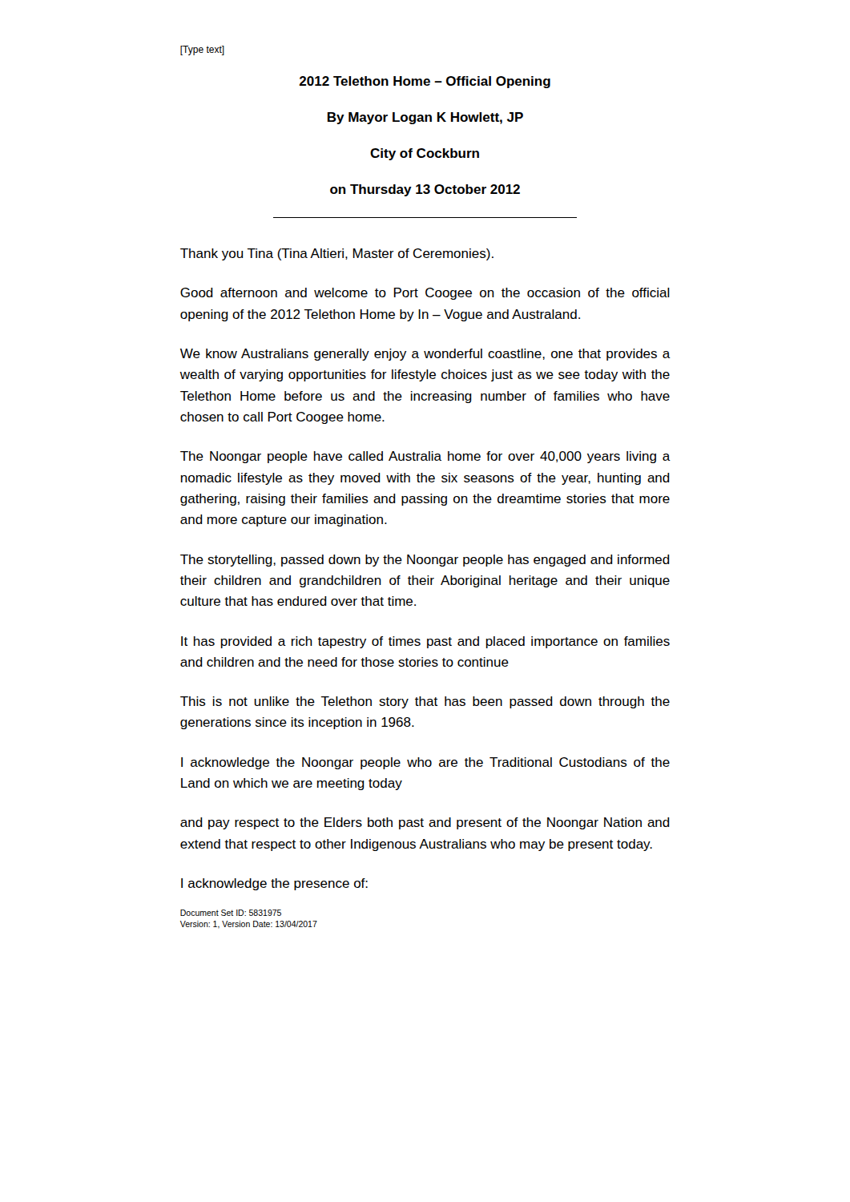[Type text]
2012 Telethon Home – Official Opening
By Mayor Logan K Howlett, JP
City of Cockburn
on Thursday 13 October 2012
Thank you Tina (Tina Altieri, Master of Ceremonies).
Good afternoon and welcome to Port Coogee on the occasion of the official opening of the 2012 Telethon Home by In – Vogue and Australand.
We know Australians generally enjoy a wonderful coastline, one that provides a wealth of varying opportunities for lifestyle choices just as we see today with the Telethon Home before us and the increasing number of families who have chosen to call Port Coogee home.
The Noongar people have called Australia home for over 40,000 years living a nomadic lifestyle as they moved with the six seasons of the year, hunting and gathering, raising their families and passing on the dreamtime stories that more and more capture our imagination.
The storytelling, passed down by the Noongar people has engaged and informed their children and grandchildren of their Aboriginal heritage and their unique culture that has endured over that time.
It has provided a rich tapestry of times past and placed importance on families and children and the need for those stories to continue
This is not unlike the Telethon story that has been passed down through the generations since its inception in 1968.
I acknowledge the Noongar people who are the Traditional Custodians of the Land on which we are meeting today
and pay respect to the Elders both past and present of the Noongar Nation and extend that respect to other Indigenous Australians who may be present today.
I acknowledge the presence of:
Document Set ID: 5831975 Version: 1, Version Date: 13/04/2017